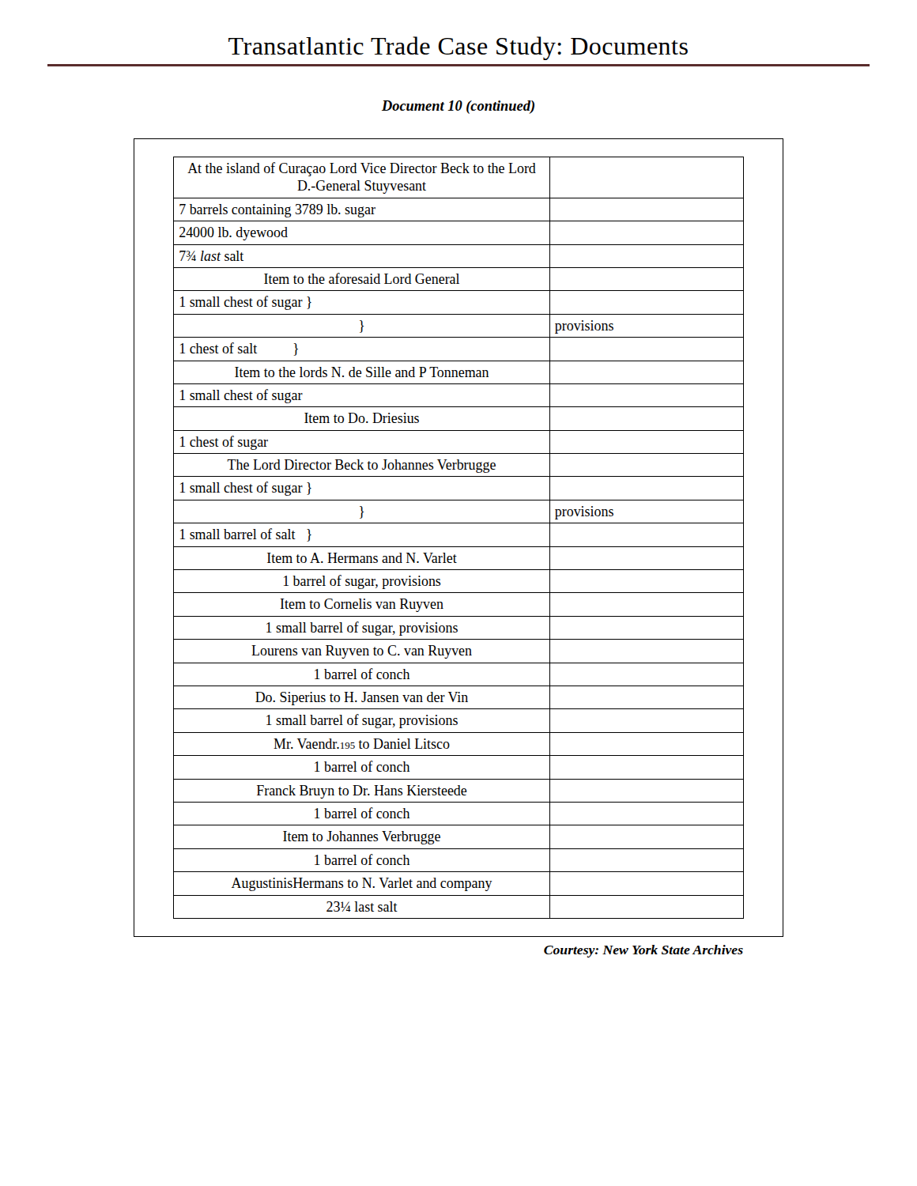Transatlantic Trade Case Study: Documents
Document 10 (continued)
| At the island of Curaçao Lord Vice Director Beck to the Lord D.-General Stuyvesant | |
| 7 barrels containing 3789 lb. sugar | |
| 24000 lb. dyewood | |
| 7¾ last salt | |
| Item to the aforesaid Lord General | |
| 1 small chest of sugar } | |
| } | provisions |
| 1 chest of salt } | |
| Item to the lords N. de Sille and P Tonneman | |
| 1 small chest of sugar | |
| Item to Do. Driesius | |
| 1 chest of sugar | |
| The Lord Director Beck to Johannes Verbrugge | |
| 1 small chest of sugar } | |
| } | provisions |
| 1 small barrel of salt } | |
| Item to A. Hermans and N. Varlet | |
| 1 barrel of sugar, provisions | |
| Item to Cornelis van Ruyven | |
| 1 small barrel of sugar, provisions | |
| Lourens van Ruyven to C. van Ruyven | |
| 1 barrel of conch | |
| Do. Siperius to H. Jansen van der Vin | |
| 1 small barrel of sugar, provisions | |
| Mr. Vaendr. 195 to Daniel Litsco | |
| 1 barrel of conch | |
| Franck Bruyn to Dr. Hans Kiersteede | |
| 1 barrel of conch | |
| Item to Johannes Verbrugge | |
| 1 barrel of conch | |
| AugustinisHermans to N. Varlet and company | |
| 23¼ last salt | |
Courtesy: New York State Archives